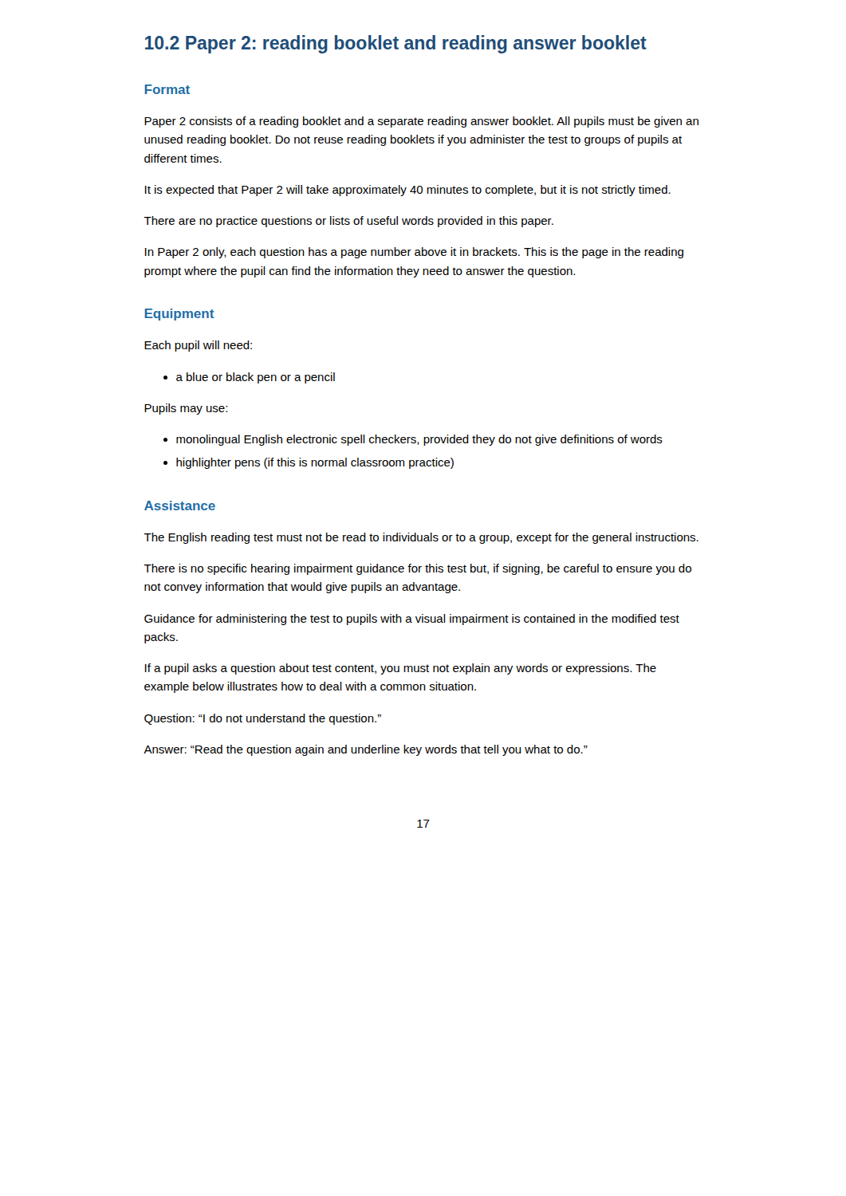10.2 Paper 2: reading booklet and reading answer booklet
Format
Paper 2 consists of a reading booklet and a separate reading answer booklet. All pupils must be given an unused reading booklet. Do not reuse reading booklets if you administer the test to groups of pupils at different times.
It is expected that Paper 2 will take approximately 40 minutes to complete, but it is not strictly timed.
There are no practice questions or lists of useful words provided in this paper.
In Paper 2 only, each question has a page number above it in brackets. This is the page in the reading prompt where the pupil can find the information they need to answer the question.
Equipment
Each pupil will need:
a blue or black pen or a pencil
Pupils may use:
monolingual English electronic spell checkers, provided they do not give definitions of words
highlighter pens (if this is normal classroom practice)
Assistance
The English reading test must not be read to individuals or to a group, except for the general instructions.
There is no specific hearing impairment guidance for this test but, if signing, be careful to ensure you do not convey information that would give pupils an advantage.
Guidance for administering the test to pupils with a visual impairment is contained in the modified test packs.
If a pupil asks a question about test content, you must not explain any words or expressions. The example below illustrates how to deal with a common situation.
Question: “I do not understand the question.”
Answer: “Read the question again and underline key words that tell you what to do.”
17